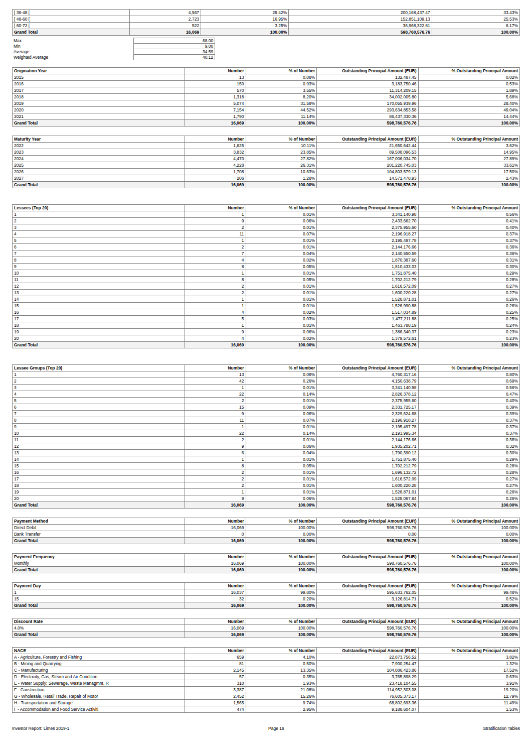| [ 36-48 [ | 4,567 | 28.42% | 200,168,437.47 | 33.43% |
| [ 48-60 [ | 2,723 | 16.95% | 152,851,109.13 | 25.53% |
| [ 60-72 [ | 522 | 3.25% | 36,968,322.81 | 6.17% |
| Grand Total | 16,069 | 100.00% | 598,760,576.76 | 100.00% |
| Max | 68.00 |
| Min | 9.00 |
| Average | 34.59 |
| Weighted Average | 40.12 |
| Origination Year | Number | % of Number | Outstanding Principal Amount (EUR) | % Outstanding Principal Amount |
| --- | --- | --- | --- | --- |
| 2015 | 13 | 0.08% | 132,487.45 | 0.02% |
| 2016 | 150 | 0.93% | 3,183,750.46 | 0.53% |
| 2017 | 570 | 3.55% | 11,314,209.15 | 1.89% |
| 2018 | 1,318 | 8.20% | 34,002,005.80 | 5.68% |
| 2019 | 5,074 | 31.58% | 170,055,939.96 | 28.40% |
| 2020 | 7,154 | 44.52% | 293,634,853.58 | 49.04% |
| 2021 | 1,790 | 11.14% | 86,437,330.36 | 14.44% |
| Grand Total | 16,069 | 100.00% | 598,760,576.76 | 100.00% |
| Maturity Year | Number | % of Number | Outstanding Principal Amount (EUR) | % Outstanding Principal Amount |
| --- | --- | --- | --- | --- |
| 2022 | 1,625 | 10.11% | 21,650,642.44 | 3.62% |
| 2023 | 3,832 | 23.85% | 89,508,096.53 | 14.95% |
| 2024 | 4,470 | 27.82% | 167,006,034.70 | 27.89% |
| 2025 | 4,228 | 26.31% | 201,220,745.03 | 33.61% |
| 2026 | 1,708 | 10.63% | 104,803,579.13 | 17.50% |
| 2027 | 206 | 1.28% | 14,571,478.93 | 2.43% |
| Grand Total | 16,069 | 100.00% | 598,760,576.76 | 100.00% |
| Lessees (Top 20) | Number | % of Number | Outstanding Principal Amount (EUR) | % Outstanding Principal Amount |
| --- | --- | --- | --- | --- |
| 1 | 1 | 0.01% | 3,341,140.98 | 0.56% |
| 2 | 9 | 0.06% | 2,433,662.70 | 0.41% |
| 3 | 2 | 0.01% | 2,375,955.60 | 0.40% |
| 4 | 11 | 0.07% | 2,196,918.27 | 0.37% |
| 5 | 1 | 0.01% | 2,195,497.78 | 0.37% |
| 6 | 2 | 0.01% | 2,144,176.66 | 0.36% |
| 7 | 7 | 0.04% | 2,140,550.69 | 0.36% |
| 8 | 4 | 0.02% | 1,870,387.60 | 0.31% |
| 9 | 8 | 0.05% | 1,810,433.03 | 0.30% |
| 10 | 1 | 0.01% | 1,751,875.40 | 0.29% |
| 11 | 8 | 0.05% | 1,702,212.79 | 0.28% |
| 12 | 2 | 0.01% | 1,616,572.09 | 0.27% |
| 13 | 2 | 0.01% | 1,600,220.28 | 0.27% |
| 14 | 1 | 0.01% | 1,528,871.01 | 0.26% |
| 15 | 1 | 0.01% | 1,526,990.88 | 0.26% |
| 16 | 4 | 0.02% | 1,517,034.89 | 0.25% |
| 17 | 5 | 0.03% | 1,477,211.88 | 0.25% |
| 18 | 1 | 0.01% | 1,463,788.19 | 0.24% |
| 19 | 9 | 0.06% | 1,386,340.37 | 0.23% |
| 20 | 4 | 0.02% | 1,379,572.61 | 0.23% |
| Grand Total | 16,069 | 100.00% | 598,760,576.76 | 100.00% |
| Lessee Groups (Top 20) | Number | % of Number | Outstanding Principal Amount (EUR) | % Outstanding Principal Amount |
| --- | --- | --- | --- | --- |
| 1 | 13 | 0.08% | 4,760,317.16 | 0.80% |
| 2 | 42 | 0.26% | 4,150,638.79 | 0.69% |
| 3 | 1 | 0.01% | 3,341,140.98 | 0.56% |
| 4 | 22 | 0.14% | 2,826,378.12 | 0.47% |
| 5 | 2 | 0.01% | 2,375,955.60 | 0.40% |
| 6 | 15 | 0.09% | 2,331,725.17 | 0.39% |
| 7 | 9 | 0.06% | 2,329,624.68 | 0.39% |
| 8 | 11 | 0.07% | 2,196,918.27 | 0.37% |
| 9 | 1 | 0.01% | 2,195,497.78 | 0.37% |
| 10 | 22 | 0.14% | 2,193,995.34 | 0.37% |
| 11 | 2 | 0.01% | 2,144,176.66 | 0.36% |
| 12 | 9 | 0.06% | 1,935,202.71 | 0.32% |
| 13 | 6 | 0.04% | 1,790,390.12 | 0.30% |
| 14 | 1 | 0.01% | 1,751,875.40 | 0.29% |
| 15 | 8 | 0.05% | 1,702,212.79 | 0.28% |
| 16 | 2 | 0.01% | 1,696,132.72 | 0.28% |
| 17 | 2 | 0.01% | 1,616,572.09 | 0.27% |
| 18 | 2 | 0.01% | 1,600,220.28 | 0.27% |
| 19 | 1 | 0.01% | 1,528,871.01 | 0.26% |
| 20 | 9 | 0.06% | 1,528,067.84 | 0.26% |
| Grand Total | 16,069 | 100.00% | 598,760,576.76 | 100.00% |
| Payment Method | Number | % of Number | Outstanding Principal Amount (EUR) | % Outstanding Principal Amount |
| --- | --- | --- | --- | --- |
| Direct Debit | 16,069 | 100.00% | 598,760,576.76 | 100.00% |
| Bank Transfer | 0 | 0.00% | 0.00 | 0.00% |
| Grand Total | 16,069 | 100.00% | 598,760,576.76 | 100.00% |
| Payment Frequency | Number | % of Number | Outstanding Principal Amount (EUR) | % Outstanding Principal Amount |
| --- | --- | --- | --- | --- |
| Monthly | 16,069 | 100.00% | 598,760,576.76 | 100.00% |
| Grand Total | 16,069 | 100.00% | 598,760,576.76 | 100.00% |
| Payment Day | Number | % of Number | Outstanding Principal Amount (EUR) | % Outstanding Principal Amount |
| --- | --- | --- | --- | --- |
| 1 | 16,037 | 99.80% | 595,633,762.05 | 99.48% |
| 15 | 32 | 0.20% | 3,126,814.71 | 0.52% |
| Grand Total | 16,069 | 100.00% | 598,760,576.76 | 100.00% |
| Discount Rate | Number | % of Number | Outstanding Principal Amount (EUR) | % Outstanding Principal Amount |
| --- | --- | --- | --- | --- |
| 4.0% | 16,069 | 100.00% | 598,760,576.76 | 100.00% |
| Grand Total | 16,069 | 100.00% | 598,760,576.76 | 100.00% |
| NACE | Number | % of Number | Outstanding Principal Amount (EUR) | % Outstanding Principal Amount |
| --- | --- | --- | --- | --- |
| A - Agriculture, Forestry and Fishing | 659 | 4.10% | 22,873,756.52 | 3.82% |
| B - Mining and Quarrying | 81 | 0.50% | 7,900,254.47 | 1.32% |
| C - Manufacturing | 2,145 | 13.35% | 104,886,423.86 | 17.52% |
| D - Electricity, Gas, Steam and Air Condition | 57 | 0.35% | 3,765,898.29 | 0.63% |
| E - Water Supply; Sewerage, Waste Managmnt, R | 310 | 1.93% | 23,418,104.55 | 3.91% |
| F - Construction | 3,387 | 21.08% | 114,952,303.08 | 19.20% |
| G - Wholesale, Retail Trade, Repair of Motor | 2,452 | 15.26% | 76,605,373.17 | 12.79% |
| H - Transportation and Storage | 1,565 | 9.74% | 68,802,693.36 | 11.49% |
| I - Accommodation and Food Service Activiti | 474 | 2.95% | 9,188,604.07 | 1.53% |
Investor Report: Limes 2019-1 Page 16 Stratification Tables